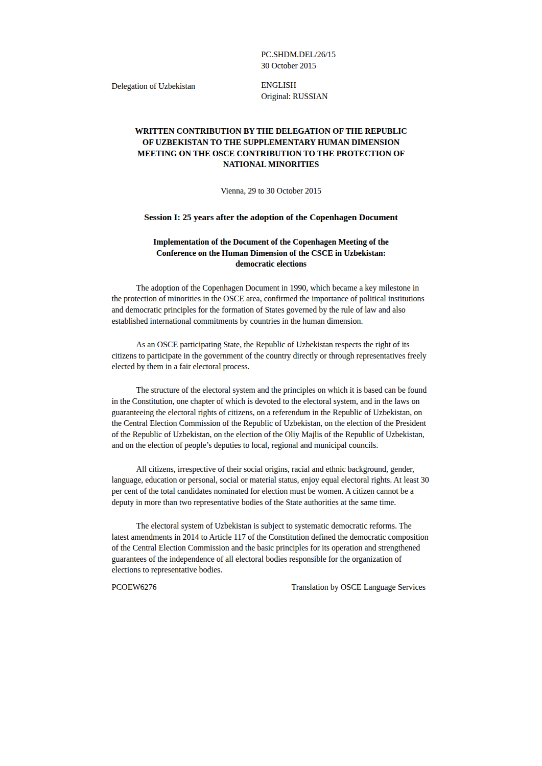PC.SHDM.DEL/26/15
30 October 2015
ENGLISH
Original: RUSSIAN
Delegation of Uzbekistan
Written contribution by the delegation of the Republic of Uzbekistan to the Supplementary Human Dimension Meeting on the OSCE contribution to the protection of national minorities
Vienna, 29 to 30 October 2015
Session I: 25 years after the adoption of the Copenhagen Document
Implementation of the Document of the Copenhagen Meeting of the Conference on the Human Dimension of the CSCE in Uzbekistan: democratic elections
The adoption of the Copenhagen Document in 1990, which became a key milestone in the protection of minorities in the OSCE area, confirmed the importance of political institutions and democratic principles for the formation of States governed by the rule of law and also established international commitments by countries in the human dimension.
As an OSCE participating State, the Republic of Uzbekistan respects the right of its citizens to participate in the government of the country directly or through representatives freely elected by them in a fair electoral process.
The structure of the electoral system and the principles on which it is based can be found in the Constitution, one chapter of which is devoted to the electoral system, and in the laws on guaranteeing the electoral rights of citizens, on a referendum in the Republic of Uzbekistan, on the Central Election Commission of the Republic of Uzbekistan, on the election of the President of the Republic of Uzbekistan, on the election of the Oliy Majlis of the Republic of Uzbekistan, and on the election of people’s deputies to local, regional and municipal councils.
All citizens, irrespective of their social origins, racial and ethnic background, gender, language, education or personal, social or material status, enjoy equal electoral rights. At least 30 per cent of the total candidates nominated for election must be women. A citizen cannot be a deputy in more than two representative bodies of the State authorities at the same time.
The electoral system of Uzbekistan is subject to systematic democratic reforms. The latest amendments in 2014 to Article 117 of the Constitution defined the democratic composition of the Central Election Commission and the basic principles for its operation and strengthened guarantees of the independence of all electoral bodies responsible for the organization of elections to representative bodies.
PCOEW6276
Translation by OSCE Language Services